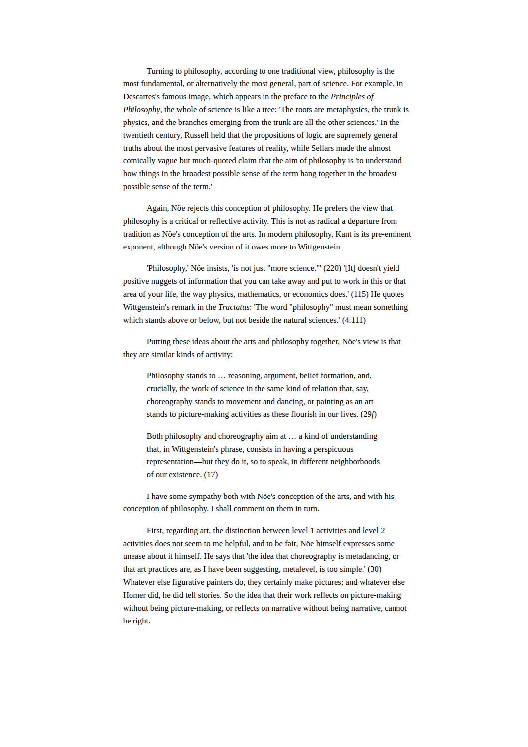Turning to philosophy, according to one traditional view, philosophy is the most fundamental, or alternatively the most general, part of science. For example, in Descartes's famous image, which appears in the preface to the Principles of Philosophy, the whole of science is like a tree: 'The roots are metaphysics, the trunk is physics, and the branches emerging from the trunk are all the other sciences.' In the twentieth century, Russell held that the propositions of logic are supremely general truths about the most pervasive features of reality, while Sellars made the almost comically vague but much-quoted claim that the aim of philosophy is 'to understand how things in the broadest possible sense of the term hang together in the broadest possible sense of the term.'
Again, Nöe rejects this conception of philosophy. He prefers the view that philosophy is a critical or reflective activity. This is not as radical a departure from tradition as Nöe's conception of the arts. In modern philosophy, Kant is its pre-eminent exponent, although Nöe's version of it owes more to Wittgenstein.
'Philosophy,' Nöe insists, 'is not just "more science."' (220) '[It] doesn't yield positive nuggets of information that you can take away and put to work in this or that area of your life, the way physics, mathematics, or economics does.' (115) He quotes Wittgenstein's remark in the Tractatus: 'The word "philosophy" must mean something which stands above or below, but not beside the natural sciences.' (4.111)
Putting these ideas about the arts and philosophy together, Nöe's view is that they are similar kinds of activity:
Philosophy stands to … reasoning, argument, belief formation, and, crucially, the work of science in the same kind of relation that, say, choreography stands to movement and dancing, or painting as an art stands to picture-making activities as these flourish in our lives. (29f)
Both philosophy and choreography aim at … a kind of understanding that, in Wittgenstein's phrase, consists in having a perspicuous representation—but they do it, so to speak, in different neighborhoods of our existence. (17)
I have some sympathy both with Nöe's conception of the arts, and with his conception of philosophy. I shall comment on them in turn.
First, regarding art, the distinction between level 1 activities and level 2 activities does not seem to me helpful, and to be fair, Nöe himself expresses some unease about it himself. He says that 'the idea that choreography is metadancing, or that art practices are, as I have been suggesting, metalevel, is too simple.' (30) Whatever else figurative painters do, they certainly make pictures; and whatever else Homer did, he did tell stories. So the idea that their work reflects on picture-making without being picture-making, or reflects on narrative without being narrative, cannot be right.